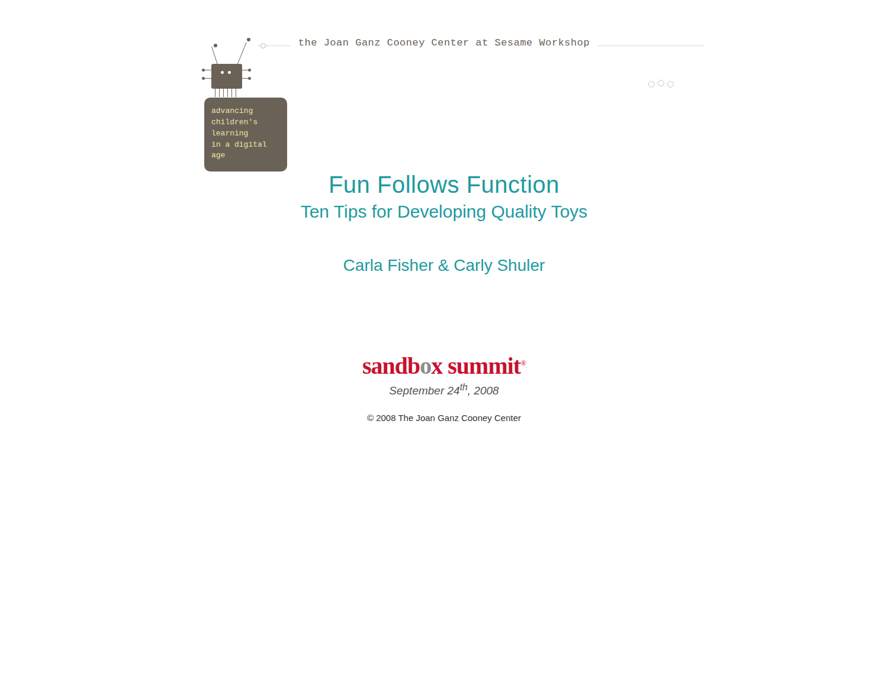the Joan Ganz Cooney Center at Sesame Workshop
advancing
children's learning
in a digital age
Fun Follows Function
Ten Tips for Developing Quality Toys
Carla Fisher & Carly Shuler
sandbox summit®
September 24th, 2008
© 2008 The Joan Ganz Cooney Center